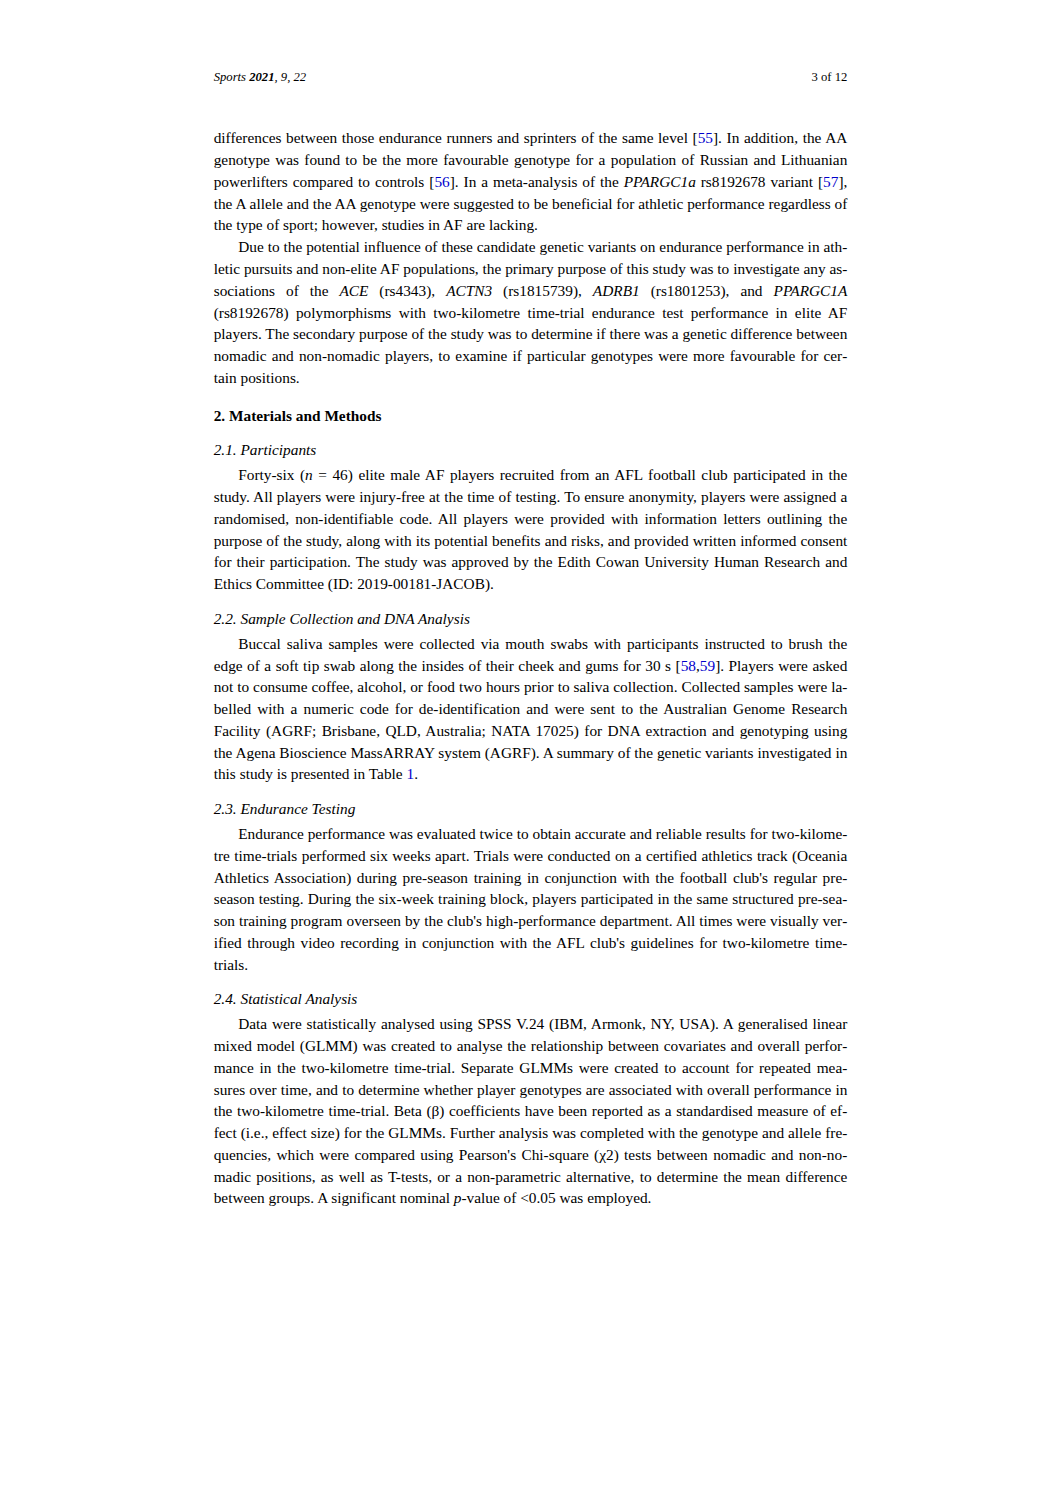Sports 2021, 9, 22 3 of 12
differences between those endurance runners and sprinters of the same level [55]. In addition, the AA genotype was found to be the more favourable genotype for a population of Russian and Lithuanian powerlifters compared to controls [56]. In a meta-analysis of the PPARGC1a rs8192678 variant [57], the A allele and the AA genotype were suggested to be beneficial for athletic performance regardless of the type of sport; however, studies in AF are lacking.
Due to the potential influence of these candidate genetic variants on endurance performance in athletic pursuits and non-elite AF populations, the primary purpose of this study was to investigate any associations of the ACE (rs4343), ACTN3 (rs1815739), ADRB1 (rs1801253), and PPARGC1A (rs8192678) polymorphisms with two-kilometre time-trial endurance test performance in elite AF players. The secondary purpose of the study was to determine if there was a genetic difference between nomadic and non-nomadic players, to examine if particular genotypes were more favourable for certain positions.
2. Materials and Methods
2.1. Participants
Forty-six (n = 46) elite male AF players recruited from an AFL football club participated in the study. All players were injury-free at the time of testing. To ensure anonymity, players were assigned a randomised, non-identifiable code. All players were provided with information letters outlining the purpose of the study, along with its potential benefits and risks, and provided written informed consent for their participation. The study was approved by the Edith Cowan University Human Research and Ethics Committee (ID: 2019-00181-JACOB).
2.2. Sample Collection and DNA Analysis
Buccal saliva samples were collected via mouth swabs with participants instructed to brush the edge of a soft tip swab along the insides of their cheek and gums for 30 s [58,59]. Players were asked not to consume coffee, alcohol, or food two hours prior to saliva collection. Collected samples were labelled with a numeric code for de-identification and were sent to the Australian Genome Research Facility (AGRF; Brisbane, QLD, Australia; NATA 17025) for DNA extraction and genotyping using the Agena Bioscience MassARRAY system (AGRF). A summary of the genetic variants investigated in this study is presented in Table 1.
2.3. Endurance Testing
Endurance performance was evaluated twice to obtain accurate and reliable results for two-kilometre time-trials performed six weeks apart. Trials were conducted on a certified athletics track (Oceania Athletics Association) during pre-season training in conjunction with the football club's regular pre-season testing. During the six-week training block, players participated in the same structured pre-season training program overseen by the club's high-performance department. All times were visually verified through video recording in conjunction with the AFL club's guidelines for two-kilometre time-trials.
2.4. Statistical Analysis
Data were statistically analysed using SPSS V.24 (IBM, Armonk, NY, USA). A generalised linear mixed model (GLMM) was created to analyse the relationship between covariates and overall performance in the two-kilometre time-trial. Separate GLMMs were created to account for repeated measures over time, and to determine whether player genotypes are associated with overall performance in the two-kilometre time-trial. Beta (β) coefficients have been reported as a standardised measure of effect (i.e., effect size) for the GLMMs. Further analysis was completed with the genotype and allele frequencies, which were compared using Pearson's Chi-square (χ2) tests between nomadic and non-nomadic positions, as well as T-tests, or a non-parametric alternative, to determine the mean difference between groups. A significant nominal p-value of <0.05 was employed.